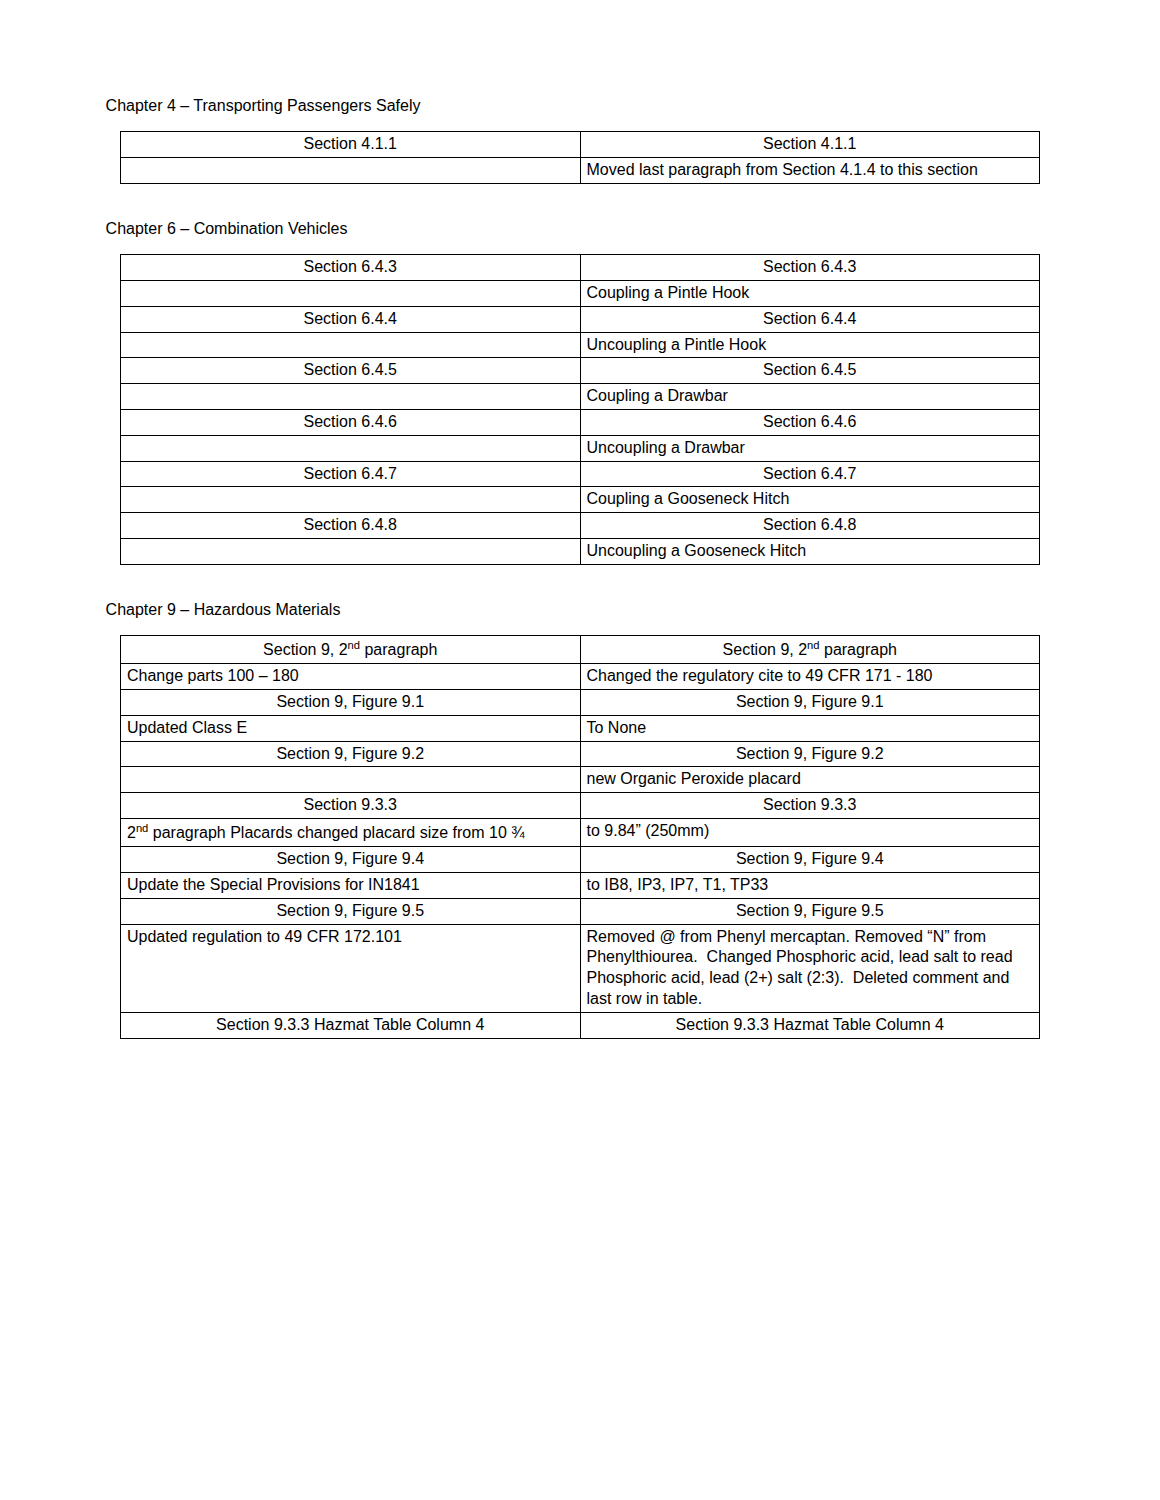Chapter 4 – Transporting Passengers Safely
| Section 4.1.1 | Section 4.1.1 |
| | Moved last paragraph from Section 4.1.4 to this section |
Chapter 6 – Combination Vehicles
| Section 6.4.3 | Section 6.4.3 |
| | Coupling a Pintle Hook |
| Section 6.4.4 | Section 6.4.4 |
| | Uncoupling a Pintle Hook |
| Section 6.4.5 | Section 6.4.5 |
| | Coupling a Drawbar |
| Section 6.4.6 | Section 6.4.6 |
| | Uncoupling a Drawbar |
| Section 6.4.7 | Section 6.4.7 |
| | Coupling a Gooseneck Hitch |
| Section 6.4.8 | Section 6.4.8 |
| | Uncoupling a Gooseneck Hitch |
Chapter 9 – Hazardous Materials
| Section 9, 2 nd paragraph | Section 9, 2 nd paragraph |
| Change parts 100 – 180 | Changed the regulatory cite to 49 CFR 171 - 180 |
| Section 9, Figure 9.1 | Section 9, Figure 9.1 |
| Updated Class E | To None |
| Section 9, Figure 9.2 | Section 9, Figure 9.2 |
| | new Organic Peroxide placard |
| Section 9.3.3 | Section 9.3.3 |
| 2 nd paragraph Placards changed placard size from 10 ¾ | to 9.84” (250mm) |
| Section 9, Figure 9.4 | Section 9, Figure 9.4 |
| Update the Special Provisions for IN1841 | to IB8, IP3, IP7, T1, TP33 |
| Section 9, Figure 9.5 | Section 9, Figure 9.5 |
| Updated regulation to 49 CFR 172.101 | Removed @ from Phenyl mercaptan. Removed “N” from Phenylthiourea. Changed Phosphoric acid, lead salt to read Phosphoric acid, lead (2+) salt (2:3). Deleted comment and last row in table. |
| Section 9.3.3 Hazmat Table Column 4 | Section 9.3.3 Hazmat Table Column 4 |